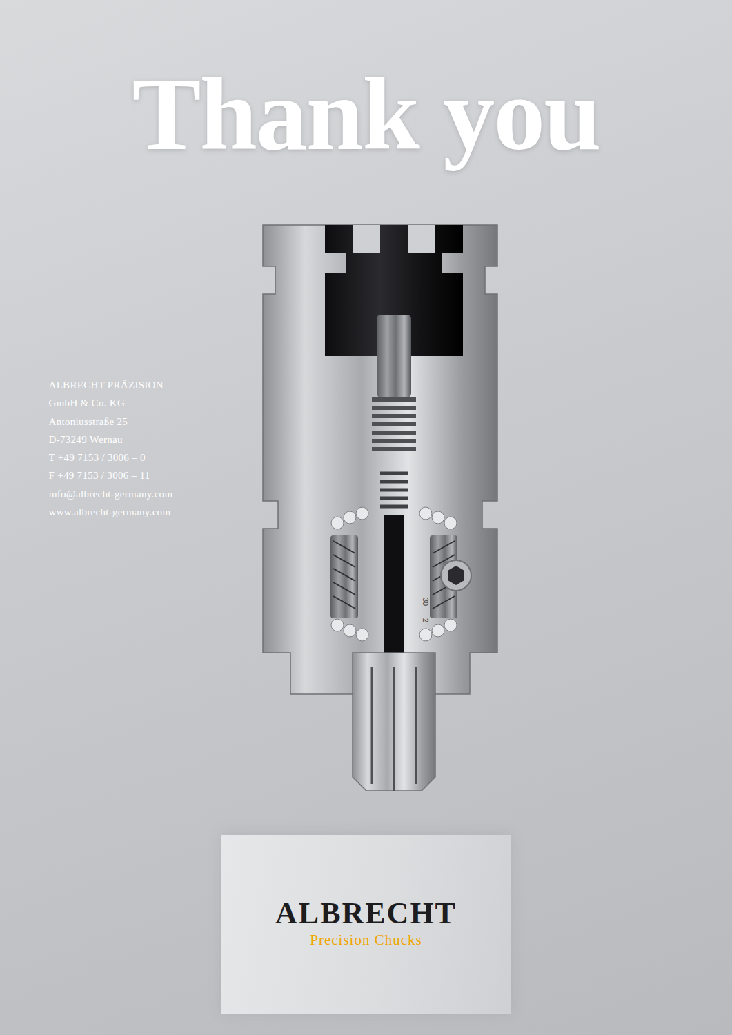Thank you
ALBRECHT PRÄZISION
GmbH & Co. KG
Antoniusstraße 25
D-73249 Wernau
T +49 7153 / 3006 – 0
F +49 7153 / 3006 – 11
info@albrecht-germany.com
www.albrecht-germany.com
30 2
ALBRECHT
Precision Chucks